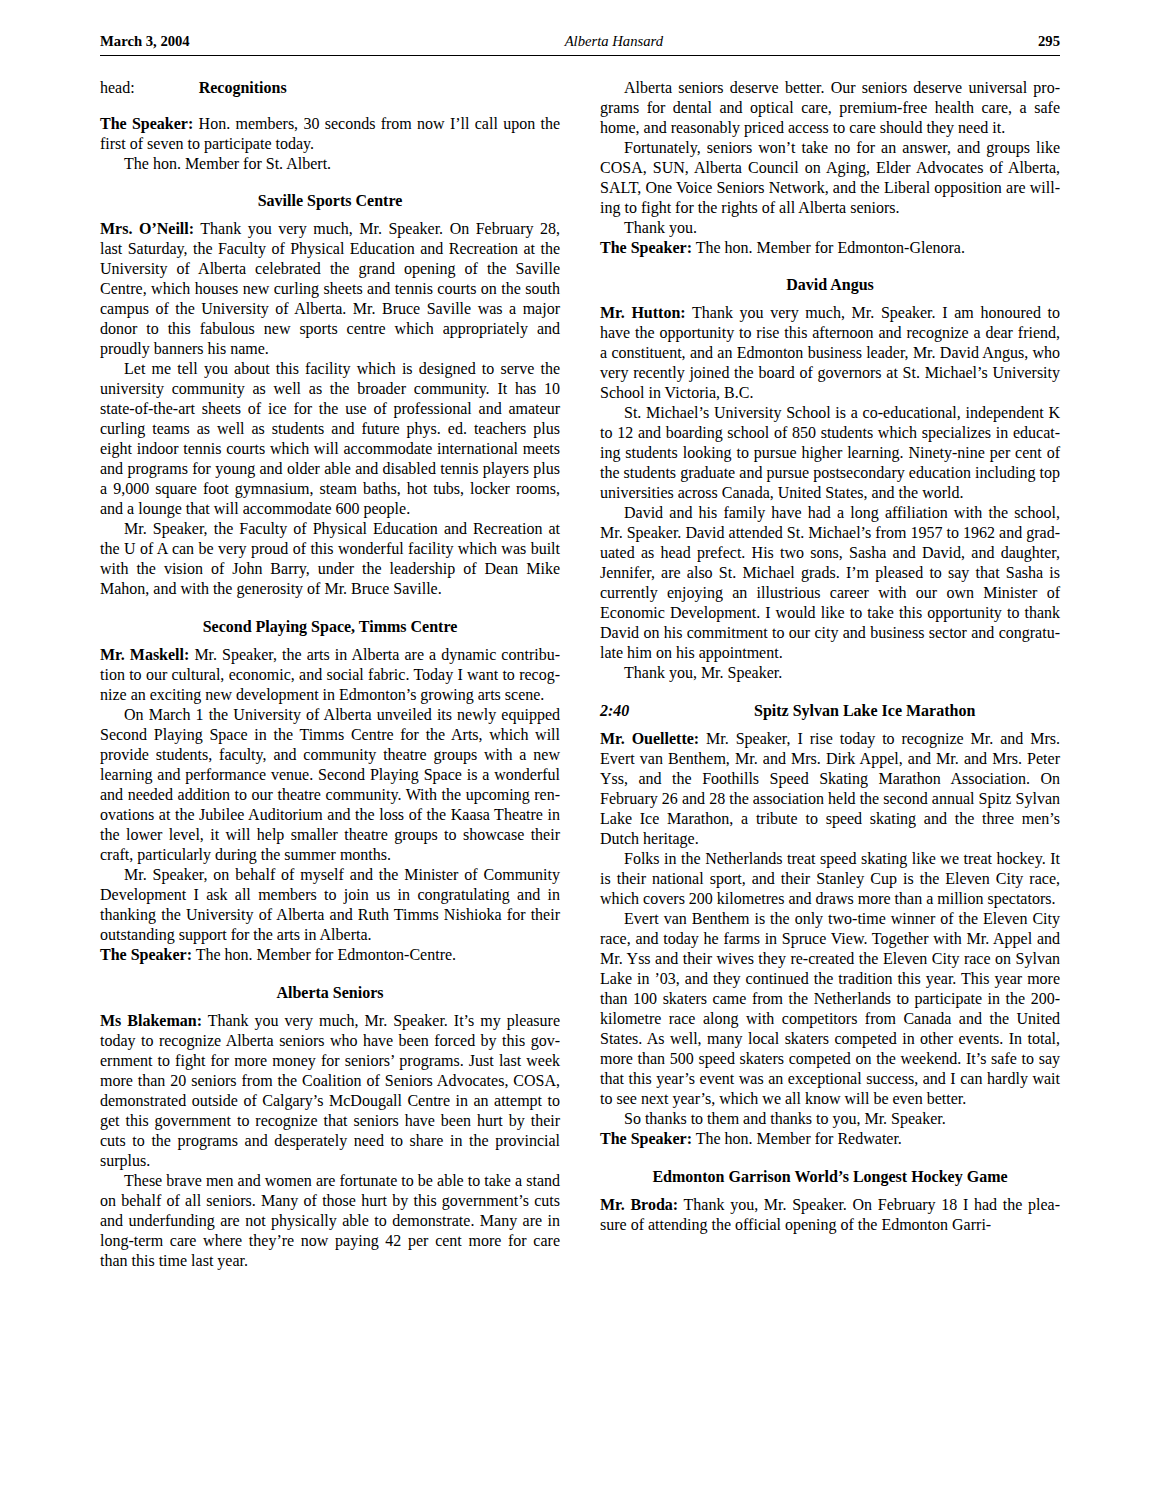March 3, 2004 Alberta Hansard 295
head: Recognitions
The Speaker: Hon. members, 30 seconds from now I’ll call upon the first of seven to participate today.
The hon. Member for St. Albert.
Saville Sports Centre
Mrs. O’Neill: Thank you very much, Mr. Speaker. On February 28, last Saturday, the Faculty of Physical Education and Recreation at the University of Alberta celebrated the grand opening of the Saville Centre, which houses new curling sheets and tennis courts on the south campus of the University of Alberta. Mr. Bruce Saville was a major donor to this fabulous new sports centre which appropriately and proudly banners his name.
Let me tell you about this facility which is designed to serve the university community as well as the broader community. It has 10 state-of-the-art sheets of ice for the use of professional and amateur curling teams as well as students and future phys. ed. teachers plus eight indoor tennis courts which will accommodate international meets and programs for young and older able and disabled tennis players plus a 9,000 square foot gymnasium, steam baths, hot tubs, locker rooms, and a lounge that will accommodate 600 people.
Mr. Speaker, the Faculty of Physical Education and Recreation at the U of A can be very proud of this wonderful facility which was built with the vision of John Barry, under the leadership of Dean Mike Mahon, and with the generosity of Mr. Bruce Saville.
Second Playing Space, Timms Centre
Mr. Maskell: Mr. Speaker, the arts in Alberta are a dynamic contribution to our cultural, economic, and social fabric. Today I want to recognize an exciting new development in Edmonton’s growing arts scene.
On March 1 the University of Alberta unveiled its newly equipped Second Playing Space in the Timms Centre for the Arts, which will provide students, faculty, and community theatre groups with a new learning and performance venue. Second Playing Space is a wonderful and needed addition to our theatre community. With the upcoming renovations at the Jubilee Auditorium and the loss of the Kaasa Theatre in the lower level, it will help smaller theatre groups to showcase their craft, particularly during the summer months.
Mr. Speaker, on behalf of myself and the Minister of Community Development I ask all members to join us in congratulating and in thanking the University of Alberta and Ruth Timms Nishioka for their outstanding support for the arts in Alberta.
The Speaker: The hon. Member for Edmonton-Centre.
Alberta Seniors
Ms Blakeman: Thank you very much, Mr. Speaker. It’s my pleasure today to recognize Alberta seniors who have been forced by this government to fight for more money for seniors’ programs. Just last week more than 20 seniors from the Coalition of Seniors Advocates, COSA, demonstrated outside of Calgary’s McDougall Centre in an attempt to get this government to recognize that seniors have been hurt by their cuts to the programs and desperately need to share in the provincial surplus.
These brave men and women are fortunate to be able to take a stand on behalf of all seniors. Many of those hurt by this government’s cuts and underfunding are not physically able to demonstrate. Many are in long-term care where they’re now paying 42 per cent more for care than this time last year.
Alberta seniors deserve better. Our seniors deserve universal programs for dental and optical care, premium-free health care, a safe home, and reasonably priced access to care should they need it.
Fortunately, seniors won’t take no for an answer, and groups like COSA, SUN, Alberta Council on Aging, Elder Advocates of Alberta, SALT, One Voice Seniors Network, and the Liberal opposition are willing to fight for the rights of all Alberta seniors.
Thank you.
The Speaker: The hon. Member for Edmonton-Glenora.
David Angus
Mr. Hutton: Thank you very much, Mr. Speaker. I am honoured to have the opportunity to rise this afternoon and recognize a dear friend, a constituent, and an Edmonton business leader, Mr. David Angus, who very recently joined the board of governors at St. Michael’s University School in Victoria, B.C.
St. Michael’s University School is a co-educational, independent K to 12 and boarding school of 850 students which specializes in educating students looking to pursue higher learning. Ninety-nine per cent of the students graduate and pursue postsecondary education including top universities across Canada, United States, and the world.
David and his family have had a long affiliation with the school, Mr. Speaker. David attended St. Michael’s from 1957 to 1962 and graduated as head prefect. His two sons, Sasha and David, and daughter, Jennifer, are also St. Michael grads. I’m pleased to say that Sasha is currently enjoying an illustrious career with our own Minister of Economic Development. I would like to take this opportunity to thank David on his commitment to our city and business sector and congratulate him on his appointment.
Thank you, Mr. Speaker.
2:40 Spitz Sylvan Lake Ice Marathon
Mr. Ouellette: Mr. Speaker, I rise today to recognize Mr. and Mrs. Evert van Benthem, Mr. and Mrs. Dirk Appel, and Mr. and Mrs. Peter Yss, and the Foothills Speed Skating Marathon Association. On February 26 and 28 the association held the second annual Spitz Sylvan Lake Ice Marathon, a tribute to speed skating and the three men’s Dutch heritage.
Folks in the Netherlands treat speed skating like we treat hockey. It is their national sport, and their Stanley Cup is the Eleven City race, which covers 200 kilometres and draws more than a million spectators.
Evert van Benthem is the only two-time winner of the Eleven City race, and today he farms in Spruce View. Together with Mr. Appel and Mr. Yss and their wives they re-created the Eleven City race on Sylvan Lake in ’03, and they continued the tradition this year. This year more than 100 skaters came from the Netherlands to participate in the 200-kilometre race along with competitors from Canada and the United States. As well, many local skaters competed in other events. In total, more than 500 speed skaters competed on the weekend. It’s safe to say that this year’s event was an exceptional success, and I can hardly wait to see next year’s, which we all know will be even better.
So thanks to them and thanks to you, Mr. Speaker.
The Speaker: The hon. Member for Redwater.
Edmonton Garrison World’s Longest Hockey Game
Mr. Broda: Thank you, Mr. Speaker. On February 18 I had the pleasure of attending the official opening of the Edmonton Garri-